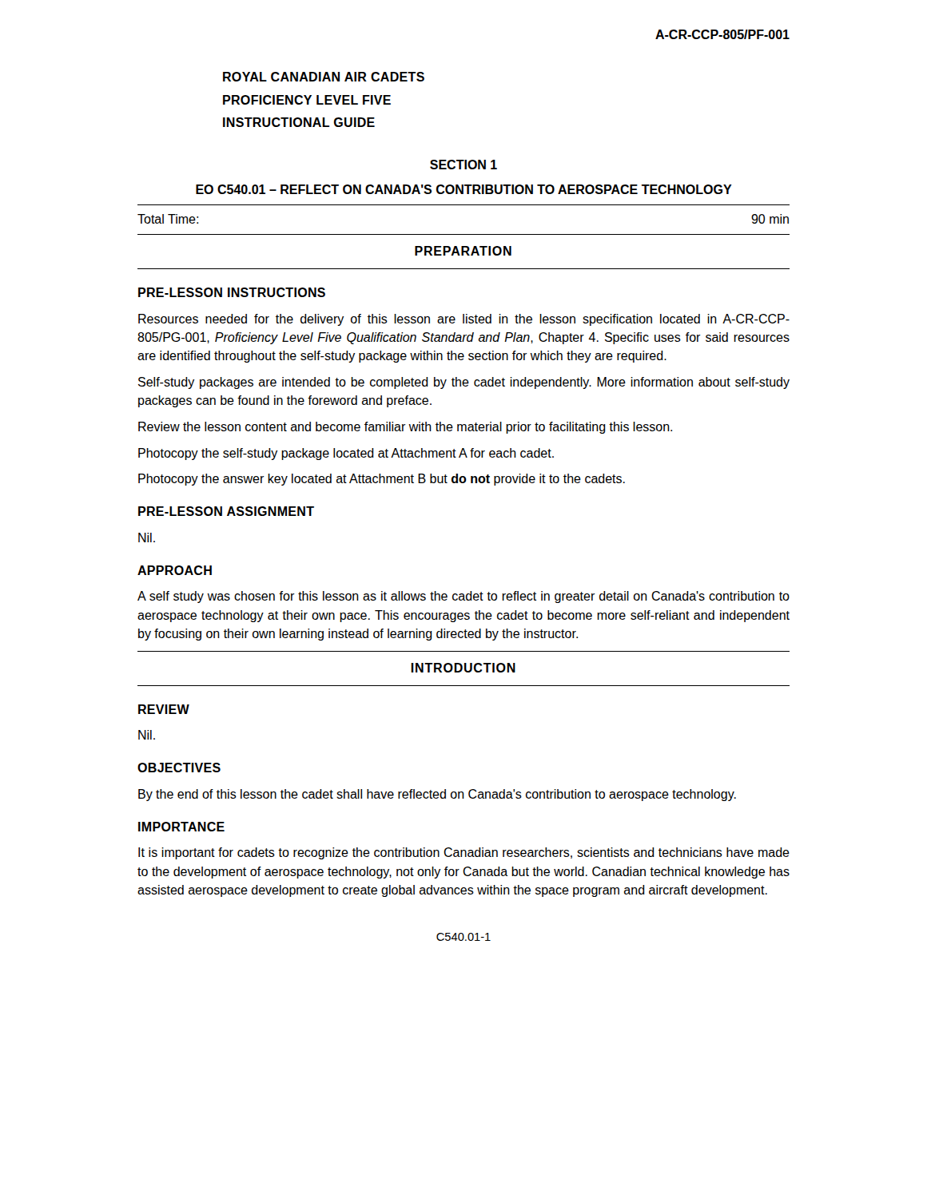A-CR-CCP-805/PF-001
ROYAL CANADIAN AIR CADETS
PROFICIENCY LEVEL FIVE
INSTRUCTIONAL GUIDE
SECTION 1
EO C540.01 – REFLECT ON CANADA'S CONTRIBUTION TO AEROSPACE TECHNOLOGY
Total Time: 90 min
PREPARATION
PRE-LESSON INSTRUCTIONS
Resources needed for the delivery of this lesson are listed in the lesson specification located in A-CR-CCP-805/PG-001, Proficiency Level Five Qualification Standard and Plan, Chapter 4. Specific uses for said resources are identified throughout the self-study package within the section for which they are required.
Self-study packages are intended to be completed by the cadet independently. More information about self-study packages can be found in the foreword and preface.
Review the lesson content and become familiar with the material prior to facilitating this lesson.
Photocopy the self-study package located at Attachment A for each cadet.
Photocopy the answer key located at Attachment B but do not provide it to the cadets.
PRE-LESSON ASSIGNMENT
Nil.
APPROACH
A self study was chosen for this lesson as it allows the cadet to reflect in greater detail on Canada's contribution to aerospace technology at their own pace. This encourages the cadet to become more self-reliant and independent by focusing on their own learning instead of learning directed by the instructor.
INTRODUCTION
REVIEW
Nil.
OBJECTIVES
By the end of this lesson the cadet shall have reflected on Canada's contribution to aerospace technology.
IMPORTANCE
It is important for cadets to recognize the contribution Canadian researchers, scientists and technicians have made to the development of aerospace technology, not only for Canada but the world. Canadian technical knowledge has assisted aerospace development to create global advances within the space program and aircraft development.
C540.01-1